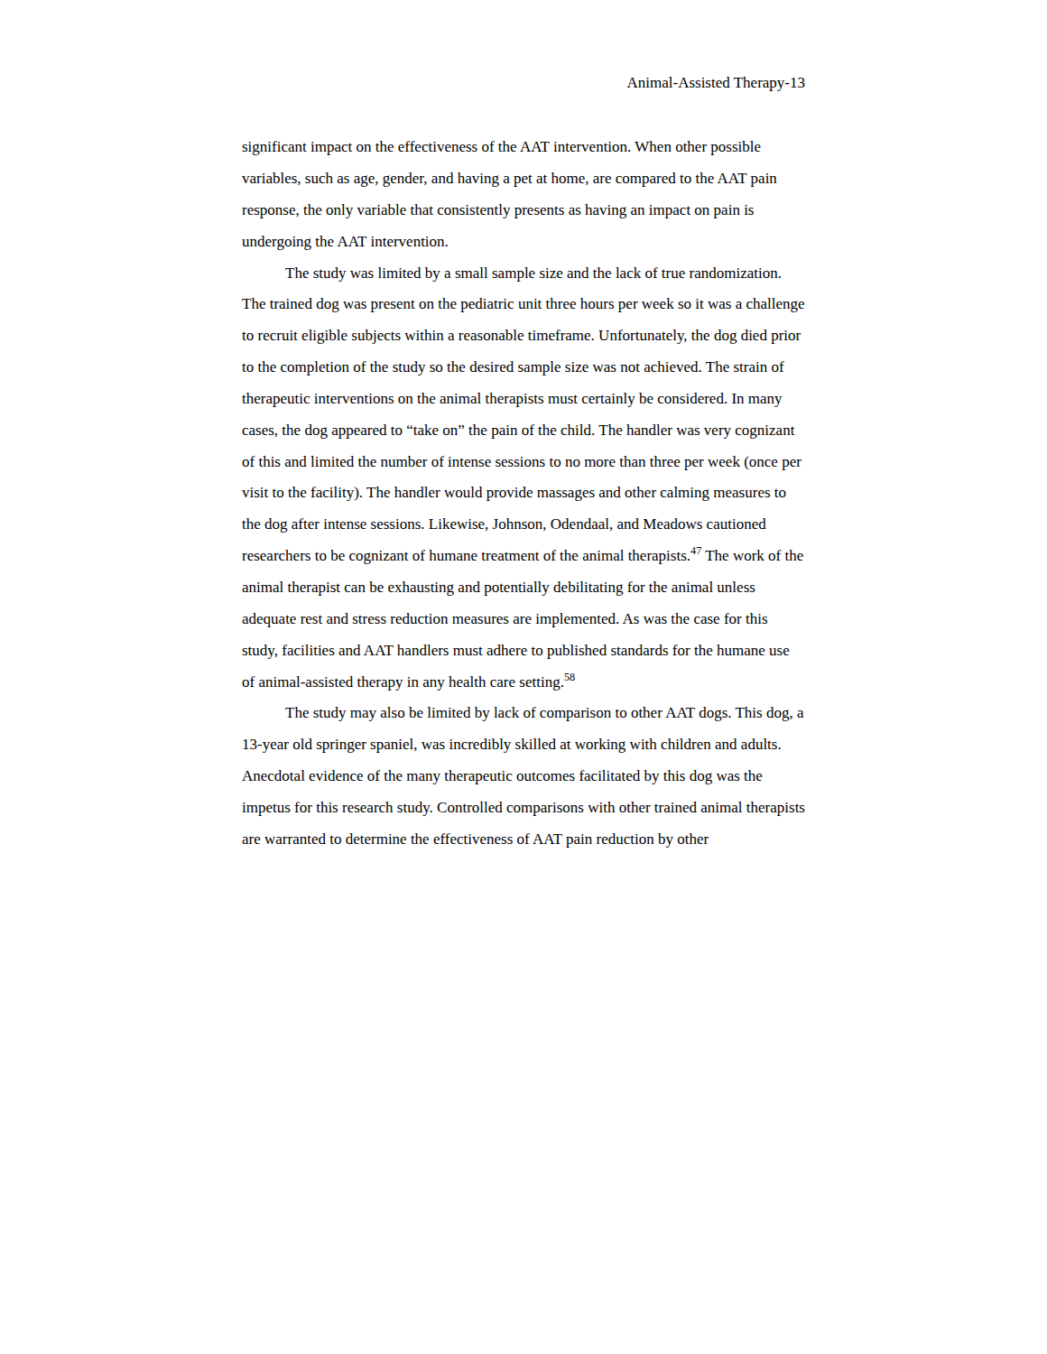Animal-Assisted Therapy-13
significant impact on the effectiveness of the AAT intervention. When other possible variables, such as age, gender, and having a pet at home, are compared to the AAT pain response, the only variable that consistently presents as having an impact on pain is undergoing the AAT intervention.
The study was limited by a small sample size and the lack of true randomization. The trained dog was present on the pediatric unit three hours per week so it was a challenge to recruit eligible subjects within a reasonable timeframe. Unfortunately, the dog died prior to the completion of the study so the desired sample size was not achieved. The strain of therapeutic interventions on the animal therapists must certainly be considered. In many cases, the dog appeared to “take on” the pain of the child. The handler was very cognizant of this and limited the number of intense sessions to no more than three per week (once per visit to the facility). The handler would provide massages and other calming measures to the dog after intense sessions. Likewise, Johnson, Odendaal, and Meadows cautioned researchers to be cognizant of humane treatment of the animal therapists.47 The work of the animal therapist can be exhausting and potentially debilitating for the animal unless adequate rest and stress reduction measures are implemented. As was the case for this study, facilities and AAT handlers must adhere to published standards for the humane use of animal-assisted therapy in any health care setting.58
The study may also be limited by lack of comparison to other AAT dogs. This dog, a 13-year old springer spaniel, was incredibly skilled at working with children and adults. Anecdotal evidence of the many therapeutic outcomes facilitated by this dog was the impetus for this research study. Controlled comparisons with other trained animal therapists are warranted to determine the effectiveness of AAT pain reduction by other